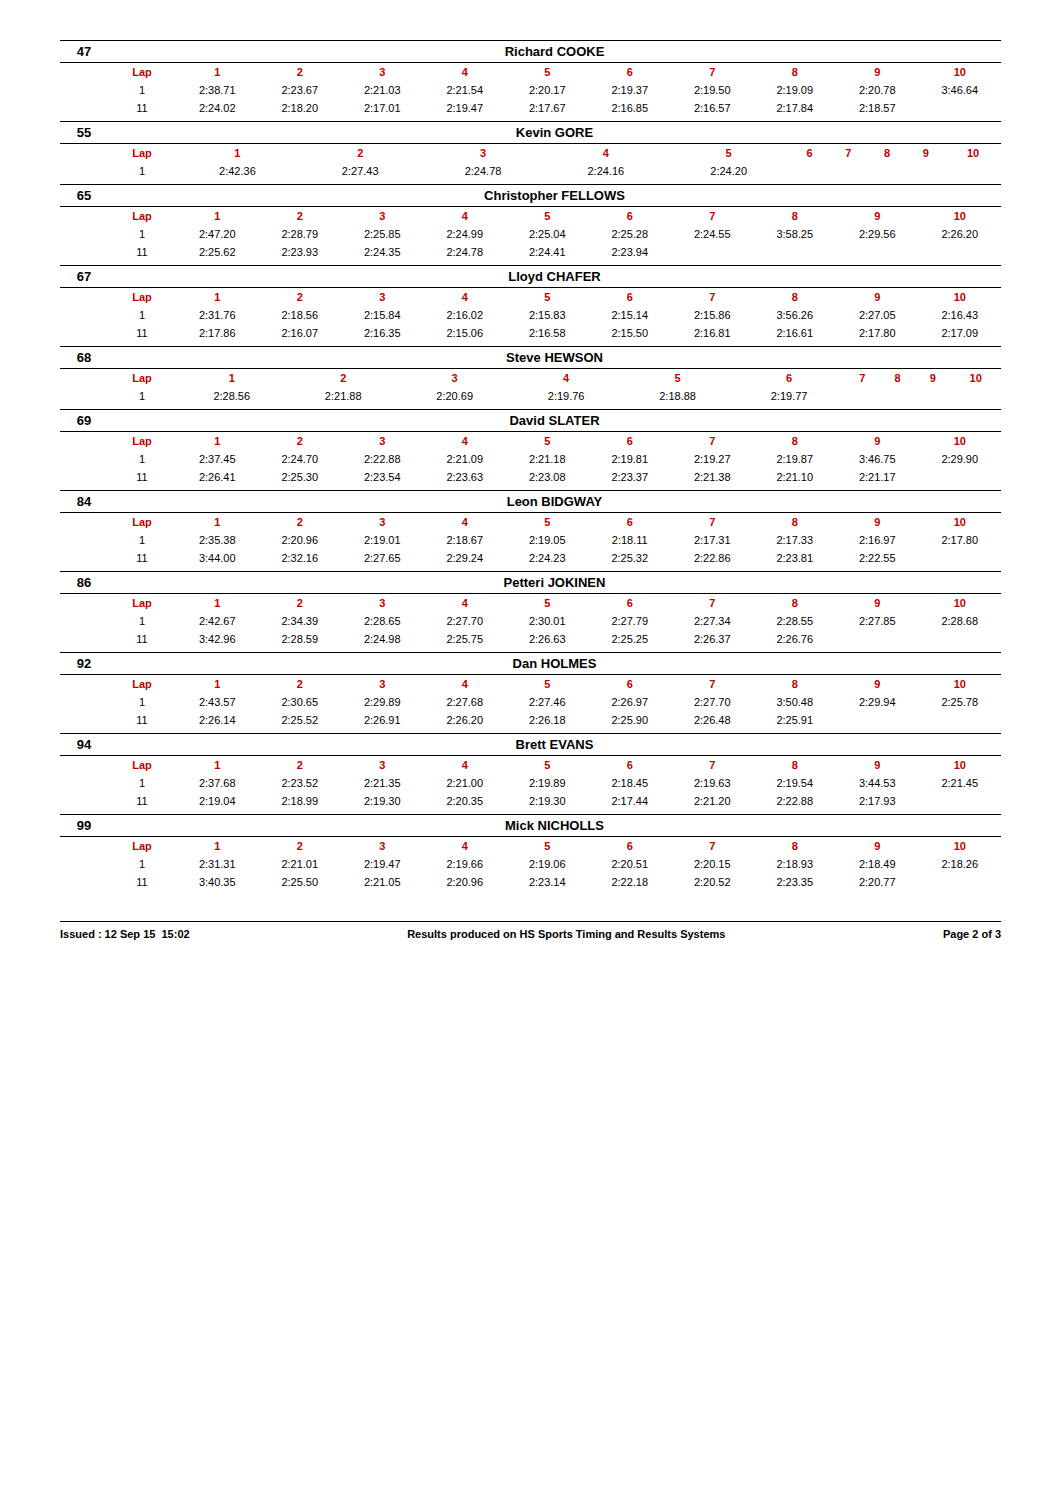| 47 | Richard COOKE |
| | Lap | 1 | 2 | 3 | 4 | 5 | 6 | 7 | 8 | 9 | 10 |
| | 1 | 2:38.71 | 2:23.67 | 2:21.03 | 2:21.54 | 2:20.17 | 2:19.37 | 2:19.50 | 2:19.09 | 2:20.78 | 3:46.64 |
| | 11 | 2:24.02 | 2:18.20 | 2:17.01 | 2:19.47 | 2:17.67 | 2:16.85 | 2:16.57 | 2:17.84 | 2:18.57 | |
| 55 | Kevin GORE |
| | Lap | 1 | 2 | 3 | 4 | 5 | 6 | 7 | 8 | 9 | 10 |
| | 1 | 2:42.36 | 2:27.43 | 2:24.78 | 2:24.16 | 2:24.20 | | | | | |
| 65 | Christopher FELLOWS |
| | Lap | 1 | 2 | 3 | 4 | 5 | 6 | 7 | 8 | 9 | 10 |
| | 1 | 2:47.20 | 2:28.79 | 2:25.85 | 2:24.99 | 2:25.04 | 2:25.28 | 2:24.55 | 3:58.25 | 2:29.56 | 2:26.20 |
| | 11 | 2:25.62 | 2:23.93 | 2:24.35 | 2:24.78 | 2:24.41 | 2:23.94 | | | | |
| 67 | Lloyd CHAFER |
| | Lap | 1 | 2 | 3 | 4 | 5 | 6 | 7 | 8 | 9 | 10 |
| | 1 | 2:31.76 | 2:18.56 | 2:15.84 | 2:16.02 | 2:15.83 | 2:15.14 | 2:15.86 | 3:56.26 | 2:27.05 | 2:16.43 |
| | 11 | 2:17.86 | 2:16.07 | 2:16.35 | 2:15.06 | 2:16.58 | 2:15.50 | 2:16.81 | 2:16.61 | 2:17.80 | 2:17.09 |
| 68 | Steve HEWSON |
| | Lap | 1 | 2 | 3 | 4 | 5 | 6 | 7 | 8 | 9 | 10 |
| | 1 | 2:28.56 | 2:21.88 | 2:20.69 | 2:19.76 | 2:18.88 | 2:19.77 | | | | |
| 69 | David SLATER |
| | Lap | 1 | 2 | 3 | 4 | 5 | 6 | 7 | 8 | 9 | 10 |
| | 1 | 2:37.45 | 2:24.70 | 2:22.88 | 2:21.09 | 2:21.18 | 2:19.81 | 2:19.27 | 2:19.87 | 3:46.75 | 2:29.90 |
| | 11 | 2:26.41 | 2:25.30 | 2:23.54 | 2:23.63 | 2:23.08 | 2:23.37 | 2:21.38 | 2:21.10 | 2:21.17 | |
| 84 | Leon BIDGWAY |
| | Lap | 1 | 2 | 3 | 4 | 5 | 6 | 7 | 8 | 9 | 10 |
| | 1 | 2:35.38 | 2:20.96 | 2:19.01 | 2:18.67 | 2:19.05 | 2:18.11 | 2:17.31 | 2:17.33 | 2:16.97 | 2:17.80 |
| | 11 | 3:44.00 | 2:32.16 | 2:27.65 | 2:29.24 | 2:24.23 | 2:25.32 | 2:22.86 | 2:23.81 | 2:22.55 | |
| 86 | Petteri JOKINEN |
| | Lap | 1 | 2 | 3 | 4 | 5 | 6 | 7 | 8 | 9 | 10 |
| | 1 | 2:42.67 | 2:34.39 | 2:28.65 | 2:27.70 | 2:30.01 | 2:27.79 | 2:27.34 | 2:28.55 | 2:27.85 | 2:28.68 |
| | 11 | 3:42.96 | 2:28.59 | 2:24.98 | 2:25.75 | 2:26.63 | 2:25.25 | 2:26.37 | 2:26.76 | | |
| 92 | Dan HOLMES |
| | Lap | 1 | 2 | 3 | 4 | 5 | 6 | 7 | 8 | 9 | 10 |
| | 1 | 2:43.57 | 2:30.65 | 2:29.89 | 2:27.68 | 2:27.46 | 2:26.97 | 2:27.70 | 3:50.48 | 2:29.94 | 2:25.78 |
| | 11 | 2:26.14 | 2:25.52 | 2:26.91 | 2:26.20 | 2:26.18 | 2:25.90 | 2:26.48 | 2:25.91 | | |
| 94 | Brett EVANS |
| | Lap | 1 | 2 | 3 | 4 | 5 | 6 | 7 | 8 | 9 | 10 |
| | 1 | 2:37.68 | 2:23.52 | 2:21.35 | 2:21.00 | 2:19.89 | 2:18.45 | 2:19.63 | 2:19.54 | 3:44.53 | 2:21.45 |
| | 11 | 2:19.04 | 2:18.99 | 2:19.30 | 2:20.35 | 2:19.30 | 2:17.44 | 2:21.20 | 2:22.88 | 2:17.93 | |
| 99 | Mick NICHOLLS |
| | Lap | 1 | 2 | 3 | 4 | 5 | 6 | 7 | 8 | 9 | 10 |
| | 1 | 2:31.31 | 2:21.01 | 2:19.47 | 2:19.66 | 2:19.06 | 2:20.51 | 2:20.15 | 2:18.93 | 2:18.49 | 2:18.26 |
| | 11 | 3:40.35 | 2:25.50 | 2:21.05 | 2:20.96 | 2:23.14 | 2:22.18 | 2:20.52 | 2:23.35 | 2:20.77 | |
Issued : 12 Sep 15 15:02 Results produced on HS Sports Timing and Results Systems Page 2 of 3